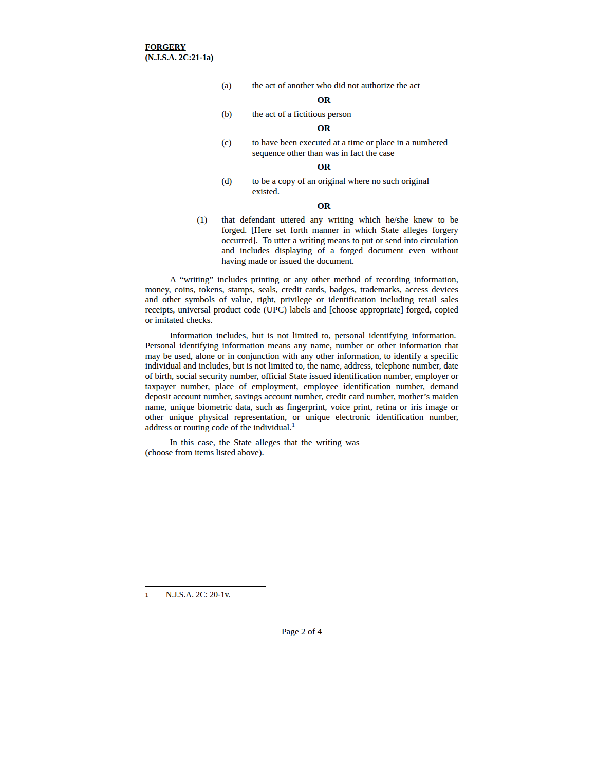FORGERY
(N.J.S.A. 2C:21-1a)
(a)
the act of another who did not authorize the act
OR
(b)
the act of a fictitious person
OR
(c)
to have been executed at a time or place in a numbered sequence other than was in fact the case
OR
(d)
to be a copy of an original where no such original existed.
OR
(1)
that defendant uttered any writing which he/she knew to be forged. [Here set forth manner in which State alleges forgery occurred]. To utter a writing means to put or send into circulation and includes displaying of a forged document even without having made or issued the document.
A “writing” includes printing or any other method of recording information, money, coins, tokens, stamps, seals, credit cards, badges, trademarks, access devices and other symbols of value, right, privilege or identification including retail sales receipts, universal product code (UPC) labels and [choose appropriate] forged, copied or imitated checks.
Information includes, but is not limited to, personal identifying information. Personal identifying information means any name, number or other information that may be used, alone or in conjunction with any other information, to identify a specific individual and includes, but is not limited to, the name, address, telephone number, date of birth, social security number, official State issued identification number, employer or taxpayer number, place of employment, employee identification number, demand deposit account number, savings account number, credit card number, mother’s maiden name, unique biometric data, such as fingerprint, voice print, retina or iris image or other unique physical representation, or unique electronic identification number, address or routing code of the individual.1
In this case, the State alleges that the writing was (choose from items listed above).
1
N.J.S.A. 2C: 20-1v.
Page 2 of 4